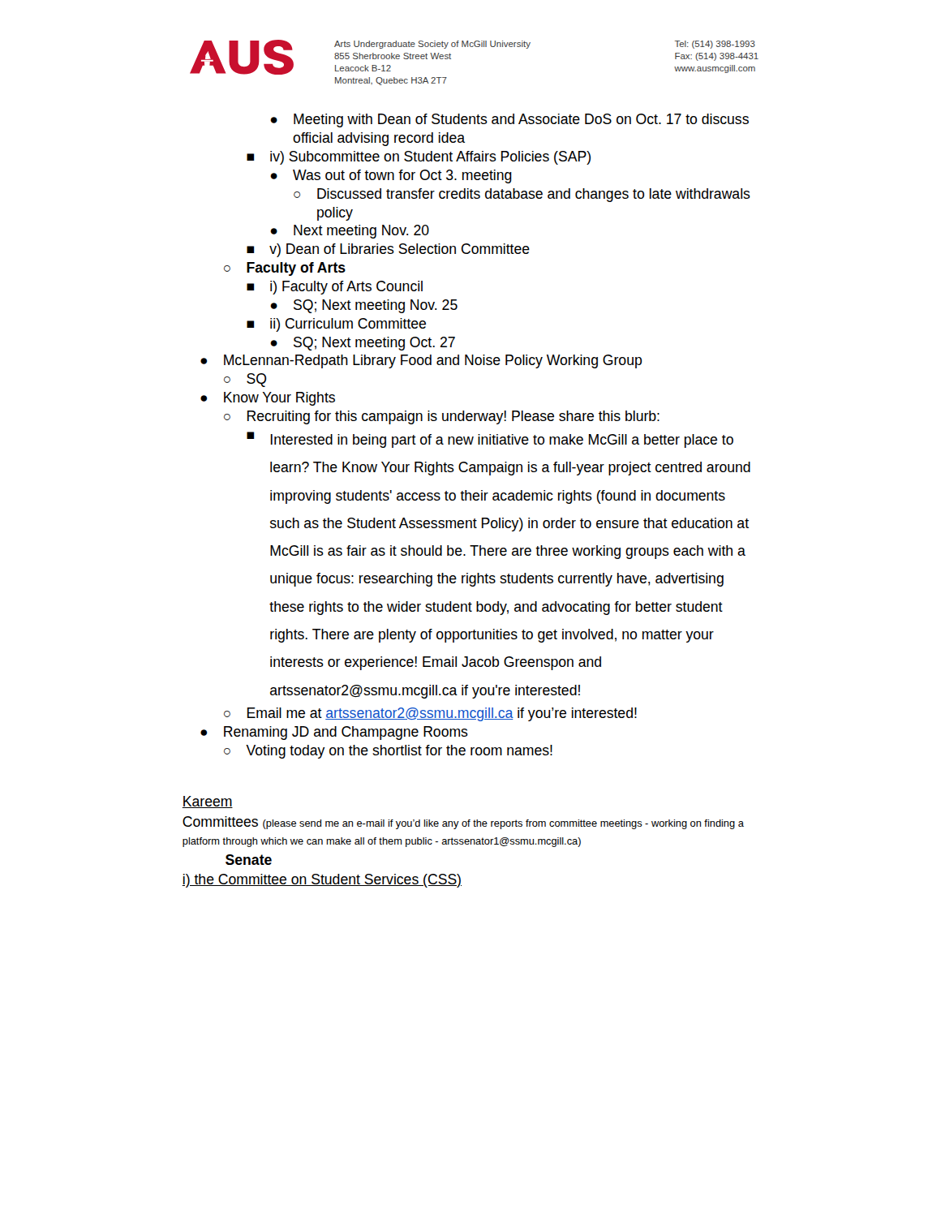Arts Undergraduate Society of McGill University
855 Sherbrooke Street West
Leacock B-12
Montreal, Quebec H3A 2T7
Tel: (514) 398-1993
Fax: (514) 398-4431
www.ausmcgill.com
●Meeting with Dean of Students and Associate DoS on Oct. 17 to discuss official advising record idea
■iv) Subcommittee on Student Affairs Policies (SAP)
●Was out of town for Oct 3. meeting
○Discussed transfer credits database and changes to late withdrawals policy
●Next meeting Nov. 20
■v) Dean of Libraries Selection Committee
○Faculty of Arts
■i) Faculty of Arts Council
●SQ; Next meeting Nov. 25
■ii) Curriculum Committee
●SQ; Next meeting Oct. 27
●McLennan-Redpath Library Food and Noise Policy Working Group
○SQ
●Know Your Rights
○Recruiting for this campaign is underway! Please share this blurb:
■Interested in being part of a new initiative to make McGill a better place to learn? The Know Your Rights Campaign is a full-year project centred around improving students' access to their academic rights (found in documents such as the Student Assessment Policy) in order to ensure that education at McGill is as fair as it should be. There are three working groups each with a unique focus: researching the rights students currently have, advertising these rights to the wider student body, and advocating for better student rights. There are plenty of opportunities to get involved, no matter your interests or experience! Email Jacob Greenspon and artssenator2@ssmu.mcgill.ca if you're interested!
○Email me at artssenator2@ssmu.mcgill.ca if you’re interested!
●Renaming JD and Champagne Rooms
○Voting today on the shortlist for the room names!
Kareem
Committees (please send me an e-mail if you’d like any of the reports from committee meetings - working on finding a platform through which we can make all of them public - artssenator1@ssmu.mcgill.ca)
Senate
i) the Committee on Student Services (CSS)